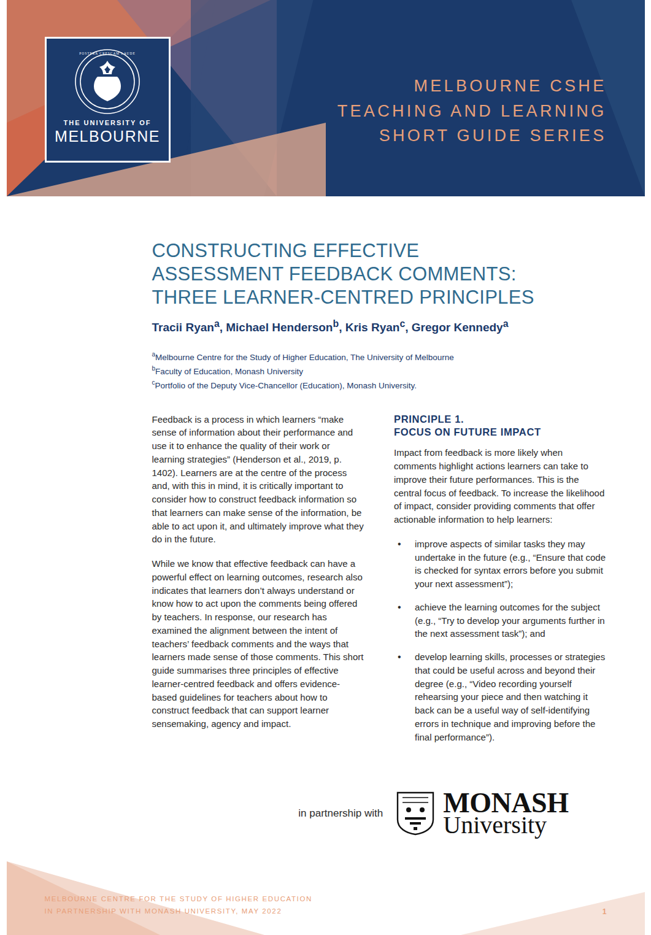POSTERA CRESCAM LAUDE
THE UNIVERSITY OF
MELBOURNE
MELBOURNE CSHE
TEACHING AND LEARNING
SHORT GUIDE SERIES
CONSTRUCTING EFFECTIVE
ASSESSMENT FEEDBACK COMMENTS:
THREE LEARNER-CENTRED PRINCIPLES
Tracii Ryana, Michael Hendersonb, Kris Ryanc, Gregor Kennedya
aMelbourne Centre for the Study of Higher Education, The University of Melbourne
bFaculty of Education, Monash University
cPortfolio of the Deputy Vice-Chancellor (Education), Monash University.
Feedback is a process in which learners “make sense of information about their performance and use it to enhance the quality of their work or learning strategies” (Henderson et al., 2019, p. 1402). Learners are at the centre of the process and, with this in mind, it is critically important to consider how to construct feedback information so that learners can make sense of the information, be able to act upon it, and ultimately improve what they do in the future.
While we know that effective feedback can have a powerful effect on learning outcomes, research also indicates that learners don’t always understand or know how to act upon the comments being offered by teachers. In response, our research has examined the alignment between the intent of teachers’ feedback comments and the ways that learners made sense of those comments. This short guide summarises three principles of effective learner-centred feedback and offers evidence-based guidelines for teachers about how to construct feedback that can support learner sensemaking, agency and impact.
Principle 1.
Focus on future impact
Impact from feedback is more likely when comments highlight actions learners can take to improve their future performances. This is the central focus of feedback. To increase the likelihood of impact, consider providing comments that offer actionable information to help learners:
improve aspects of similar tasks they may undertake in the future (e.g., “Ensure that code is checked for syntax errors before you submit your next assessment”);
achieve the learning outcomes for the subject (e.g., “Try to develop your arguments further in the next assessment task”); and
develop learning skills, processes or strategies that could be useful across and beyond their degree (e.g., “Video recording yourself rehearsing your piece and then watching it back can be a useful way of self-identifying errors in technique and improving before the final performance”).
in partnership with
MONASH University
MELBOURNE CENTRE FOR THE STUDY OF HIGHER EDUCATION
IN PARTNERSHIP WITH MONASH UNIVERSITY, MAY 2022
1